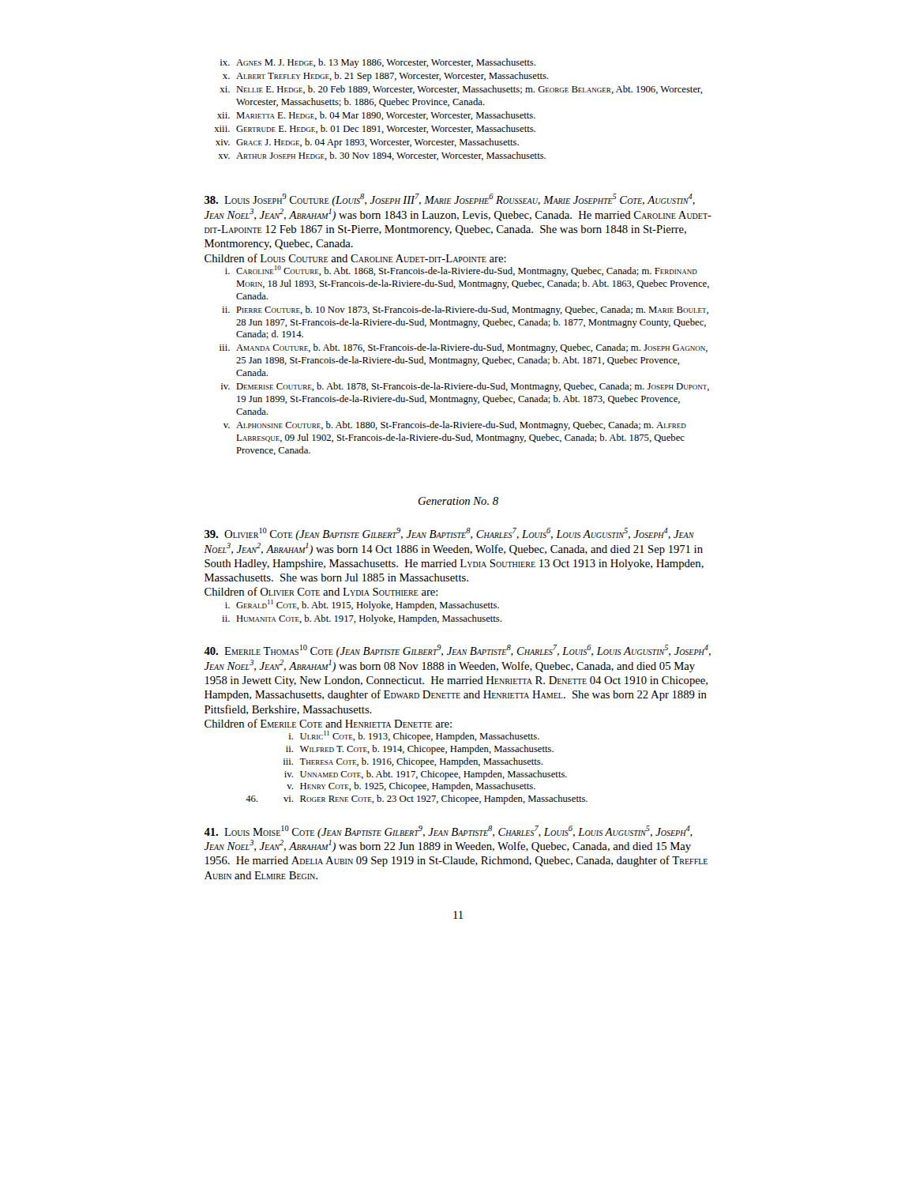ix. Agnes M. J. Hedge, b. 13 May 1886, Worcester, Worcester, Massachusetts.
x. Albert Trefley Hedge, b. 21 Sep 1887, Worcester, Worcester, Massachusetts.
xi. Nellie E. Hedge, b. 20 Feb 1889, Worcester, Worcester, Massachusetts; m. George Belanger, Abt. 1906, Worcester, Worcester, Massachusetts; b. 1886, Quebec Province, Canada.
xii. Marietta E. Hedge, b. 04 Mar 1890, Worcester, Worcester, Massachusetts.
xiii. Gertrude E. Hedge, b. 01 Dec 1891, Worcester, Worcester, Massachusetts.
xiv. Grace J. Hedge, b. 04 Apr 1893, Worcester, Worcester, Massachusetts.
xv. Arthur Joseph Hedge, b. 30 Nov 1894, Worcester, Worcester, Massachusetts.
38. Louis Joseph9 Couture (Louis8, Joseph III7, Marie Josephe6 Rousseau, Marie Josephte5 Cote, Augustin4, Jean Noel3, Jean2, Abraham1) was born 1843 in Lauzon, Levis, Quebec, Canada. He married Caroline Audet-dit-Lapointe 12 Feb 1867 in St-Pierre, Montmorency, Quebec, Canada. She was born 1848 in St-Pierre, Montmorency, Quebec, Canada.
Children of Louis Couture and Caroline Audet-dit-Lapointe are:
i. Caroline10 Couture, b. Abt. 1868, St-Francois-de-la-Riviere-du-Sud, Montmagny, Quebec, Canada; m. Ferdinand Morin, 18 Jul 1893, St-Francois-de-la-Riviere-du-Sud, Montmagny, Quebec, Canada; b. Abt. 1863, Quebec Provence, Canada.
ii. Pierre Couture, b. 10 Nov 1873, St-Francois-de-la-Riviere-du-Sud, Montmagny, Quebec, Canada; m. Marie Boulet, 28 Jun 1897, St-Francois-de-la-Riviere-du-Sud, Montmagny, Quebec, Canada; b. 1877, Montmagny County, Quebec, Canada; d. 1914.
iii. Amanda Couture, b. Abt. 1876, St-Francois-de-la-Riviere-du-Sud, Montmagny, Quebec, Canada; m. Joseph Gagnon, 25 Jan 1898, St-Francois-de-la-Riviere-du-Sud, Montmagny, Quebec, Canada; b. Abt. 1871, Quebec Provence, Canada.
iv. Demerise Couture, b. Abt. 1878, St-Francois-de-la-Riviere-du-Sud, Montmagny, Quebec, Canada; m. Joseph Dupont, 19 Jun 1899, St-Francois-de-la-Riviere-du-Sud, Montmagny, Quebec, Canada; b. Abt. 1873, Quebec Provence, Canada.
v. Alphonsine Couture, b. Abt. 1880, St-Francois-de-la-Riviere-du-Sud, Montmagny, Quebec, Canada; m. Alfred Labresque, 09 Jul 1902, St-Francois-de-la-Riviere-du-Sud, Montmagny, Quebec, Canada; b. Abt. 1875, Quebec Provence, Canada.
Generation No. 8
39. Olivier10 Cote (Jean Baptiste Gilbert9, Jean Baptiste8, Charles7, Louis6, Louis Augustin5, Joseph4, Jean Noel3, Jean2, Abraham1) was born 14 Oct 1886 in Weeden, Wolfe, Quebec, Canada, and died 21 Sep 1971 in South Hadley, Hampshire, Massachusetts. He married Lydia Southiere 13 Oct 1913 in Holyoke, Hampden, Massachusetts. She was born Jul 1885 in Massachusetts.
Children of Olivier Cote and Lydia Southiere are:
i. Gerald11 Cote, b. Abt. 1915, Holyoke, Hampden, Massachusetts.
ii. Humanita Cote, b. Abt. 1917, Holyoke, Hampden, Massachusetts.
40. Emerile Thomas10 Cote (Jean Baptiste Gilbert9, Jean Baptiste8, Charles7, Louis6, Louis Augustin5, Joseph4, Jean Noel3, Jean2, Abraham1) was born 08 Nov 1888 in Weeden, Wolfe, Quebec, Canada, and died 05 May 1958 in Jewett City, New London, Connecticut. He married Henrietta R. Denette 04 Oct 1910 in Chicopee, Hampden, Massachusetts, daughter of Edward Denette and Henrietta Hamel. She was born 22 Apr 1889 in Pittsfield, Berkshire, Massachusetts.
Children of Emerile Cote and Henrietta Denette are:
i. Ulric11 Cote, b. 1913, Chicopee, Hampden, Massachusetts.
ii. Wilfred T. Cote, b. 1914, Chicopee, Hampden, Massachusetts.
iii. Theresa Cote, b. 1916, Chicopee, Hampden, Massachusetts.
iv. Unnamed Cote, b. Abt. 1917, Chicopee, Hampden, Massachusetts.
v. Henry Cote, b. 1925, Chicopee, Hampden, Massachusetts.
46. vi. Roger Rene Cote, b. 23 Oct 1927, Chicopee, Hampden, Massachusetts.
41. Louis Moise10 Cote (Jean Baptiste Gilbert9, Jean Baptiste8, Charles7, Louis6, Louis Augustin5, Joseph4, Jean Noel3, Jean2, Abraham1) was born 22 Jun 1889 in Weeden, Wolfe, Quebec, Canada, and died 15 May 1956. He married Adelia Aubin 09 Sep 1919 in St-Claude, Richmond, Quebec, Canada, daughter of Treffle Aubin and Elmire Begin.
11